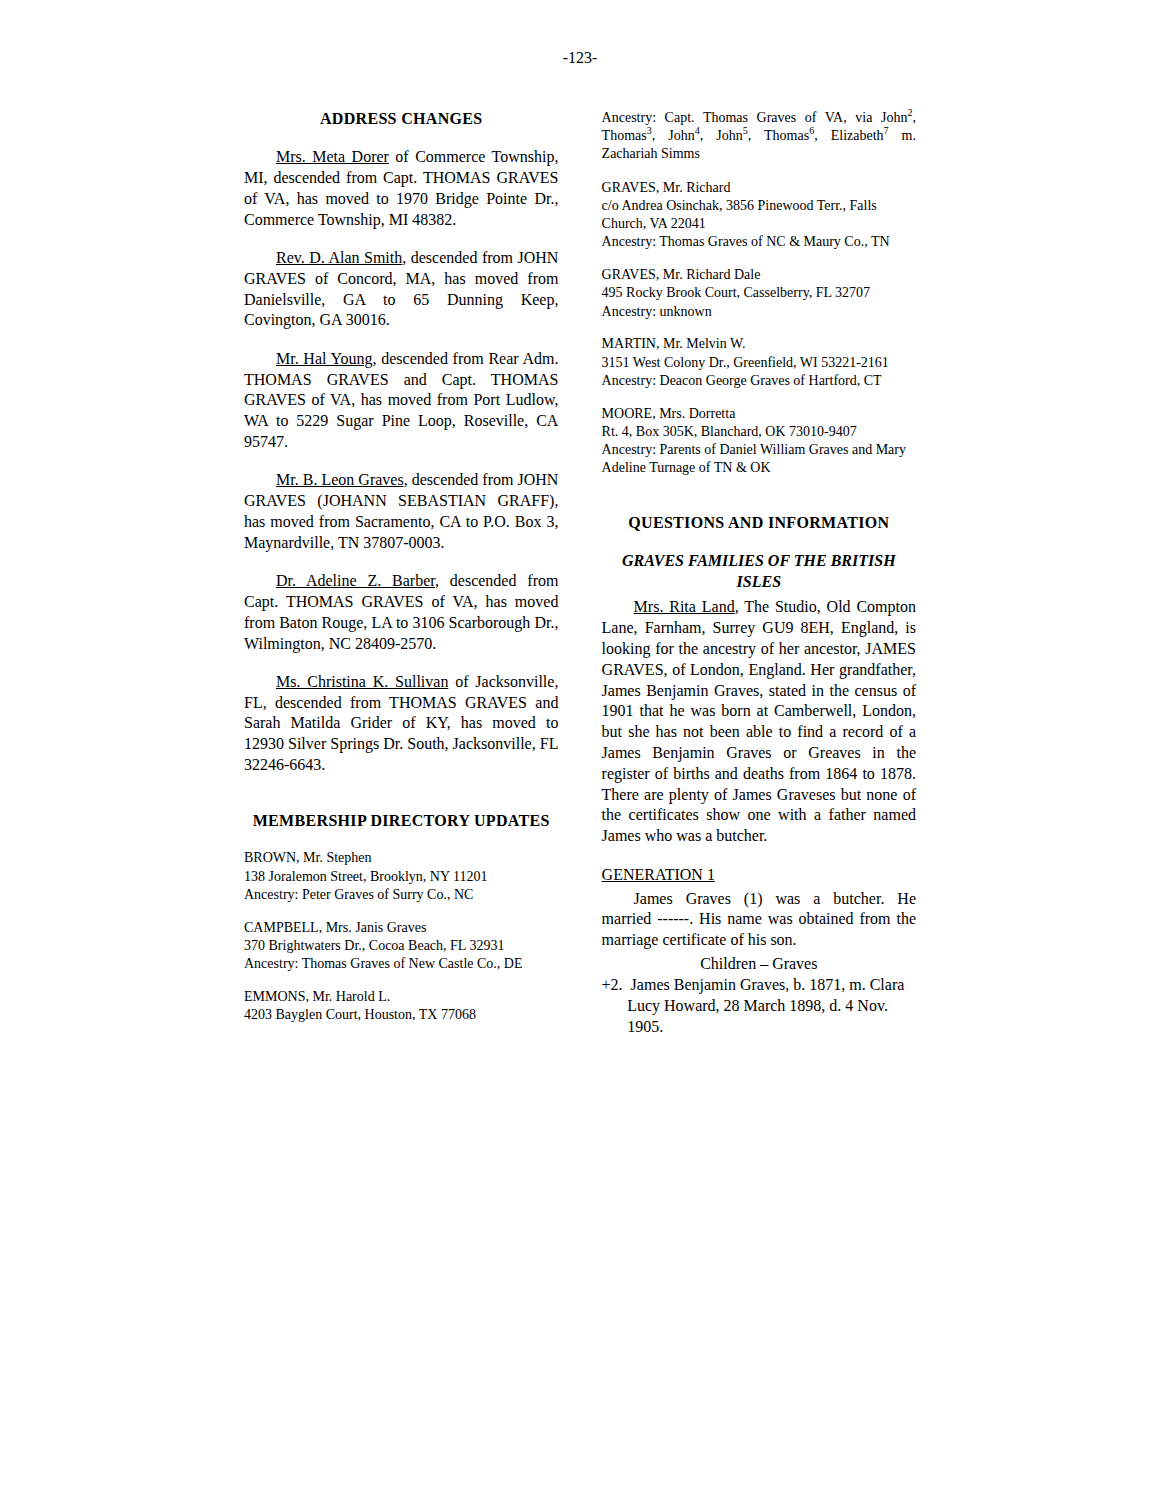-123-
ADDRESS CHANGES
Mrs. Meta Dorer of Commerce Township, MI, descended from Capt. THOMAS GRAVES of VA, has moved to 1970 Bridge Pointe Dr., Commerce Township, MI 48382.
Rev. D. Alan Smith, descended from JOHN GRAVES of Concord, MA, has moved from Danielsville, GA to 65 Dunning Keep, Covington, GA 30016.
Mr. Hal Young, descended from Rear Adm. THOMAS GRAVES and Capt. THOMAS GRAVES of VA, has moved from Port Ludlow, WA to 5229 Sugar Pine Loop, Roseville, CA 95747.
Mr. B. Leon Graves, descended from JOHN GRAVES (JOHANN SEBASTIAN GRAFF), has moved from Sacramento, CA to P.O. Box 3, Maynardville, TN 37807-0003.
Dr. Adeline Z. Barber, descended from Capt. THOMAS GRAVES of VA, has moved from Baton Rouge, LA to 3106 Scarborough Dr., Wilmington, NC 28409-2570.
Ms. Christina K. Sullivan of Jacksonville, FL, descended from THOMAS GRAVES and Sarah Matilda Grider of KY, has moved to 12930 Silver Springs Dr. South, Jacksonville, FL 32246-6643.
MEMBERSHIP DIRECTORY UPDATES
BROWN, Mr. Stephen 138 Joralemon Street, Brooklyn, NY 11201
Ancestry: Peter Graves of Surry Co., NC
CAMPBELL, Mrs. Janis Graves 370 Brightwaters Dr., Cocoa Beach, FL 32931
Ancestry: Thomas Graves of New Castle Co., DE
EMMONS, Mr. Harold L. 4203 Bayglen Court, Houston, TX 77068
Ancestry: Capt. Thomas Graves of VA, via John2, Thomas3, John4, John5, Thomas6, Elizabeth7 m. Zachariah Simms
GRAVES, Mr. Richard c/o Andrea Osinchak, 3856 Pinewood Terr., Falls Church, VA 22041
Ancestry: Thomas Graves of NC & Maury Co., TN
GRAVES, Mr. Richard Dale 495 Rocky Brook Court, Casselberry, FL 32707
Ancestry: unknown
MARTIN, Mr. Melvin W. 3151 West Colony Dr., Greenfield, WI 53221-2161
Ancestry: Deacon George Graves of Hartford, CT
MOORE, Mrs. Dorretta Rt. 4, Box 305K, Blanchard, OK 73010-9407
Ancestry: Parents of Daniel William Graves and Mary Adeline Turnage of TN & OK
QUESTIONS AND INFORMATION
GRAVES FAMILIES OF THE BRITISH ISLES
Mrs. Rita Land, The Studio, Old Compton Lane, Farnham, Surrey GU9 8EH, England, is looking for the ancestry of her ancestor, JAMES GRAVES, of London, England. Her grandfather, James Benjamin Graves, stated in the census of 1901 that he was born at Camberwell, London, but she has not been able to find a record of a James Benjamin Graves or Greaves in the register of births and deaths from 1864 to 1878. There are plenty of James Graveses but none of the certificates show one with a father named James who was a butcher.
GENERATION 1
James Graves (1) was a butcher. He married ------. His name was obtained from the marriage certificate of his son.
Children – Graves
+2. James Benjamin Graves, b. 1871, m. Clara Lucy Howard, 28 March 1898, d. 4 Nov. 1905.